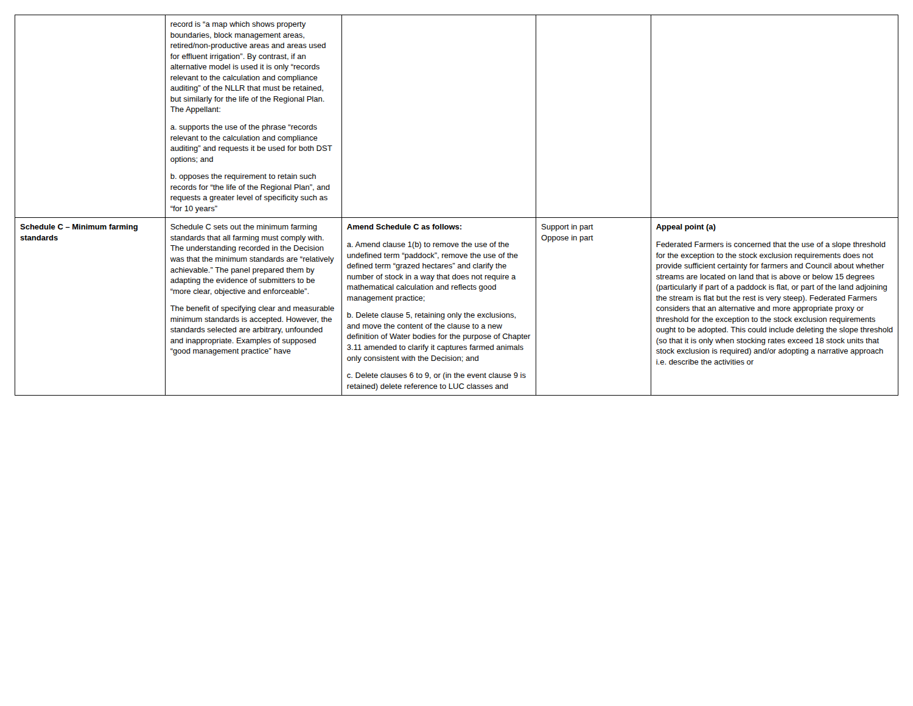| | record is “a map which shows property boundaries, block management areas, retired/non-productive areas and areas used for effluent irrigation”. By contrast, if an alternative model is used it is only “records relevant to the calculation and compliance auditing” of the NLLR that must be retained, but similarly for the life of the Regional Plan. The Appellant: a. supports the use of the phrase “records relevant to the calculation and compliance auditing” and requests it be used for both DST options; and b. opposes the requirement to retain such records for “the life of the Regional Plan”, and requests a greater level of specificity such as “for 10 years” | | | |
| Schedule C – Minimum farming standards | Schedule C sets out the minimum farming standards that all farming must comply with. The understanding recorded in the Decision was that the minimum standards are “relatively achievable.” The panel prepared them by adapting the evidence of submitters to be “more clear, objective and enforceable”. The benefit of specifying clear and measurable minimum standards is accepted. However, the standards selected are arbitrary, unfounded and inappropriate. Examples of supposed “good management practice” have | Amend Schedule C as follows: a. Amend clause 1(b) to remove the use of the undefined term “paddock”, remove the use of the defined term “grazed hectares” and clarify the number of stock in a way that does not require a mathematical calculation and reflects good management practice; b. Delete clause 5, retaining only the exclusions, and move the content of the clause to a new definition of Water bodies for the purpose of Chapter 3.11 amended to clarify it captures farmed animals only consistent with the Decision; and c. Delete clauses 6 to 9, or (in the event clause 9 is retained) delete reference to LUC classes and | Support in part Oppose in part | Appeal point (a) Federated Farmers is concerned that the use of a slope threshold for the exception to the stock exclusion requirements does not provide sufficient certainty for farmers and Council about whether streams are located on land that is above or below 15 degrees (particularly if part of a paddock is flat, or part of the land adjoining the stream is flat but the rest is very steep). Federated Farmers considers that an alternative and more appropriate proxy or threshold for the exception to the stock exclusion requirements ought to be adopted. This could include deleting the slope threshold (so that it is only when stocking rates exceed 18 stock units that stock exclusion is required) and/or adopting a narrative approach i.e. describe the activities or |